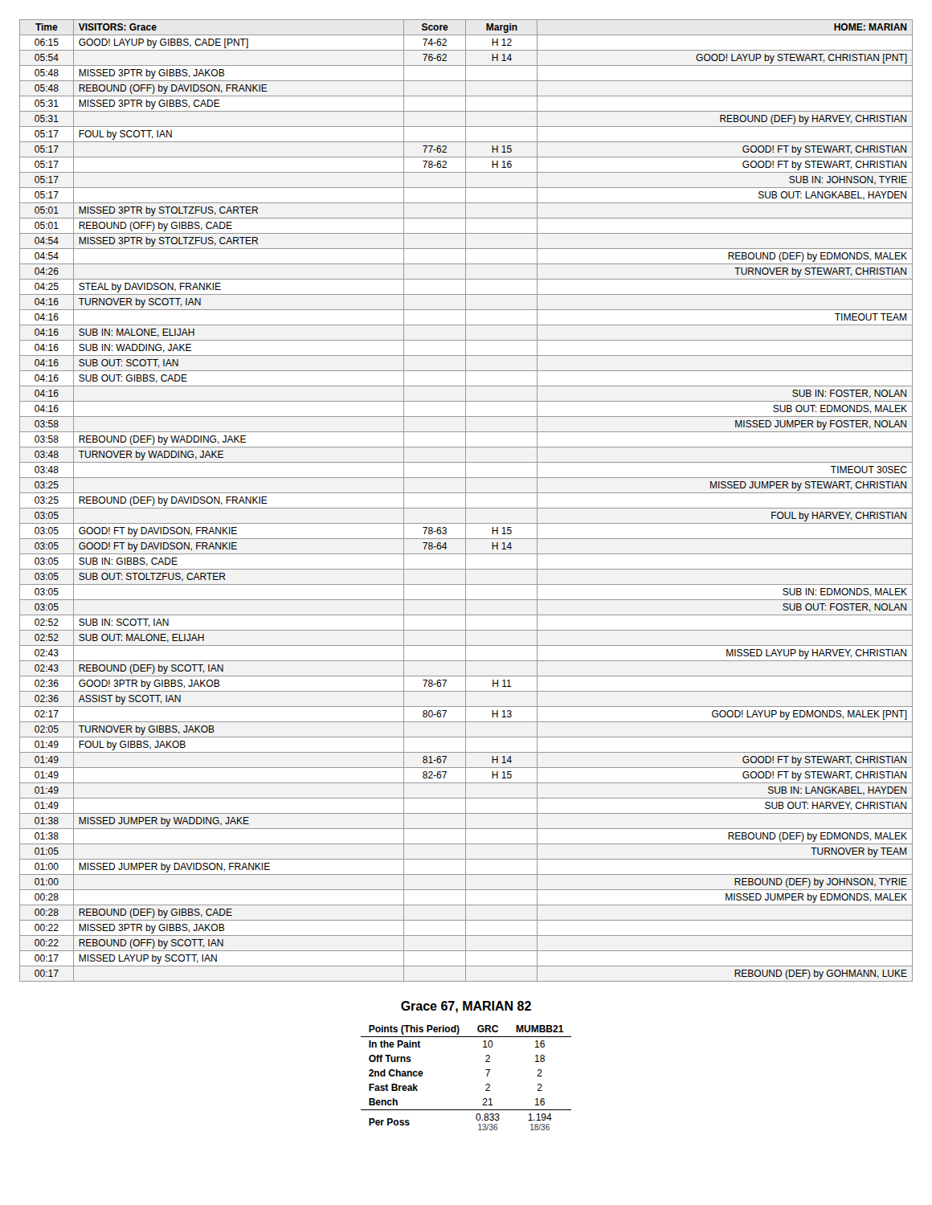| Time | VISITORS: Grace | Score | Margin | HOME: MARIAN |
| --- | --- | --- | --- | --- |
| 06:15 | GOOD! LAYUP by GIBBS, CADE [PNT] | 74-62 | H 12 | |
| 05:54 | | 76-62 | H 14 | GOOD! LAYUP by STEWART, CHRISTIAN [PNT] |
| 05:48 | MISSED 3PTR by GIBBS, JAKOB | | | |
| 05:48 | REBOUND (OFF) by DAVIDSON, FRANKIE | | | |
| 05:31 | MISSED 3PTR by GIBBS, CADE | | | |
| 05:31 | | | | REBOUND (DEF) by HARVEY, CHRISTIAN |
| 05:17 | FOUL by SCOTT, IAN | | | |
| 05:17 | | 77-62 | H 15 | GOOD! FT by STEWART, CHRISTIAN |
| 05:17 | | 78-62 | H 16 | GOOD! FT by STEWART, CHRISTIAN |
| 05:17 | | | | SUB IN: JOHNSON, TYRIE |
| 05:17 | | | | SUB OUT: LANGKABEL, HAYDEN |
| 05:01 | MISSED 3PTR by STOLTZFUS, CARTER | | | |
| 05:01 | REBOUND (OFF) by GIBBS, CADE | | | |
| 04:54 | MISSED 3PTR by STOLTZFUS, CARTER | | | |
| 04:54 | | | | REBOUND (DEF) by EDMONDS, MALEK |
| 04:26 | | | | TURNOVER by STEWART, CHRISTIAN |
| 04:25 | STEAL by DAVIDSON, FRANKIE | | | |
| 04:16 | TURNOVER by SCOTT, IAN | | | |
| 04:16 | | | | TIMEOUT TEAM |
| 04:16 | SUB IN: MALONE, ELIJAH | | | |
| 04:16 | SUB IN: WADDING, JAKE | | | |
| 04:16 | SUB OUT: SCOTT, IAN | | | |
| 04:16 | SUB OUT: GIBBS, CADE | | | |
| 04:16 | | | | SUB IN: FOSTER, NOLAN |
| 04:16 | | | | SUB OUT: EDMONDS, MALEK |
| 03:58 | | | | MISSED JUMPER by FOSTER, NOLAN |
| 03:58 | REBOUND (DEF) by WADDING, JAKE | | | |
| 03:48 | TURNOVER by WADDING, JAKE | | | |
| 03:48 | | | | TIMEOUT 30SEC |
| 03:25 | | | | MISSED JUMPER by STEWART, CHRISTIAN |
| 03:25 | REBOUND (DEF) by DAVIDSON, FRANKIE | | | |
| 03:05 | | | | FOUL by HARVEY, CHRISTIAN |
| 03:05 | GOOD! FT by DAVIDSON, FRANKIE | 78-63 | H 15 | |
| 03:05 | GOOD! FT by DAVIDSON, FRANKIE | 78-64 | H 14 | |
| 03:05 | SUB IN: GIBBS, CADE | | | |
| 03:05 | SUB OUT: STOLTZFUS, CARTER | | | |
| 03:05 | | | | SUB IN: EDMONDS, MALEK |
| 03:05 | | | | SUB OUT: FOSTER, NOLAN |
| 02:52 | SUB IN: SCOTT, IAN | | | |
| 02:52 | SUB OUT: MALONE, ELIJAH | | | |
| 02:43 | | | | MISSED LAYUP by HARVEY, CHRISTIAN |
| 02:43 | REBOUND (DEF) by SCOTT, IAN | | | |
| 02:36 | GOOD! 3PTR by GIBBS, JAKOB | 78-67 | H 11 | |
| 02:36 | ASSIST by SCOTT, IAN | | | |
| 02:17 | | 80-67 | H 13 | GOOD! LAYUP by EDMONDS, MALEK [PNT] |
| 02:05 | TURNOVER by GIBBS, JAKOB | | | |
| 01:49 | FOUL by GIBBS, JAKOB | | | |
| 01:49 | | 81-67 | H 14 | GOOD! FT by STEWART, CHRISTIAN |
| 01:49 | | 82-67 | H 15 | GOOD! FT by STEWART, CHRISTIAN |
| 01:49 | | | | SUB IN: LANGKABEL, HAYDEN |
| 01:49 | | | | SUB OUT: HARVEY, CHRISTIAN |
| 01:38 | MISSED JUMPER by WADDING, JAKE | | | |
| 01:38 | | | | REBOUND (DEF) by EDMONDS, MALEK |
| 01:05 | | | | TURNOVER by TEAM |
| 01:00 | MISSED JUMPER by DAVIDSON, FRANKIE | | | |
| 01:00 | | | | REBOUND (DEF) by JOHNSON, TYRIE |
| 00:28 | | | | MISSED JUMPER by EDMONDS, MALEK |
| 00:28 | REBOUND (DEF) by GIBBS, CADE | | | |
| 00:22 | MISSED 3PTR by GIBBS, JAKOB | | | |
| 00:22 | REBOUND (OFF) by SCOTT, IAN | | | |
| 00:17 | MISSED LAYUP by SCOTT, IAN | | | |
| 00:17 | | | | REBOUND (DEF) by GOHMANN, LUKE |
Grace 67, MARIAN 82
| Points (This Period) | GRC | MUMBB21 |
| --- | --- | --- |
| In the Paint | 10 | 16 |
| Off Turns | 2 | 18 |
| 2nd Chance | 7 | 2 |
| Fast Break | 2 | 2 |
| Bench | 21 | 16 |
| Per Poss | 0.833 13/36 | 1.194 18/36 |